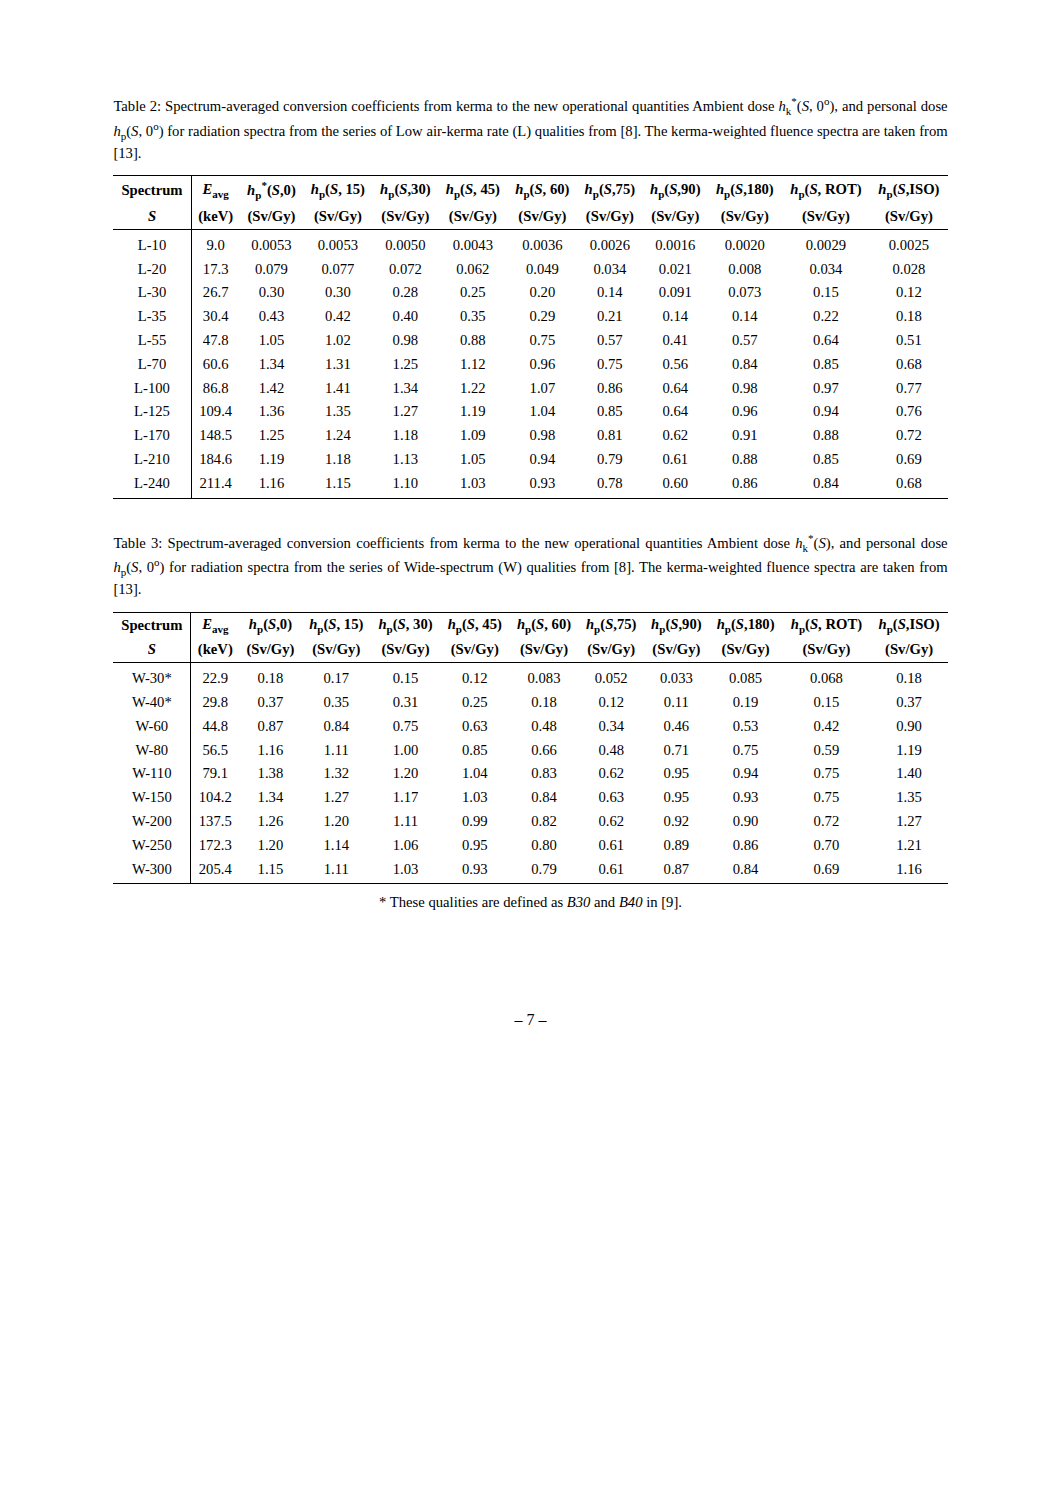Table 2: Spectrum-averaged conversion coefficients from kerma to the new operational quantities Ambient dose h k * ( S , 0 o ), and personal dose h p ( S , 0 o ) for radiation spectra from the series of Low air-kerma rate (L) qualities from [8]. The kerma-weighted fluence spectra are taken from [13].
| Spectrum | E avg | h p * ( S ,0) | h p ( S , 15) | h p ( S ,30) | h p ( S , 45) | h p ( S , 60) | h p ( S ,75) | h p ( S ,90) | h p ( S ,180) | h p ( S , ROT) | h p ( S ,ISO) |
| --- | --- | --- | --- | --- | --- | --- | --- | --- | --- | --- | --- |
| S | (keV) | (Sv/Gy) | (Sv/Gy) | (Sv/Gy) | (Sv/Gy) | (Sv/Gy) | (Sv/Gy) | (Sv/Gy) | (Sv/Gy) | (Sv/Gy) | (Sv/Gy) |
| L-10 | 9.0 | 0.0053 | 0.0053 | 0.0050 | 0.0043 | 0.0036 | 0.0026 | 0.0016 | 0.0020 | 0.0029 | 0.0025 |
| L-20 | 17.3 | 0.079 | 0.077 | 0.072 | 0.062 | 0.049 | 0.034 | 0.021 | 0.008 | 0.034 | 0.028 |
| L-30 | 26.7 | 0.30 | 0.30 | 0.28 | 0.25 | 0.20 | 0.14 | 0.091 | 0.073 | 0.15 | 0.12 |
| L-35 | 30.4 | 0.43 | 0.42 | 0.40 | 0.35 | 0.29 | 0.21 | 0.14 | 0.14 | 0.22 | 0.18 |
| L-55 | 47.8 | 1.05 | 1.02 | 0.98 | 0.88 | 0.75 | 0.57 | 0.41 | 0.57 | 0.64 | 0.51 |
| L-70 | 60.6 | 1.34 | 1.31 | 1.25 | 1.12 | 0.96 | 0.75 | 0.56 | 0.84 | 0.85 | 0.68 |
| L-100 | 86.8 | 1.42 | 1.41 | 1.34 | 1.22 | 1.07 | 0.86 | 0.64 | 0.98 | 0.97 | 0.77 |
| L-125 | 109.4 | 1.36 | 1.35 | 1.27 | 1.19 | 1.04 | 0.85 | 0.64 | 0.96 | 0.94 | 0.76 |
| L-170 | 148.5 | 1.25 | 1.24 | 1.18 | 1.09 | 0.98 | 0.81 | 0.62 | 0.91 | 0.88 | 0.72 |
| L-210 | 184.6 | 1.19 | 1.18 | 1.13 | 1.05 | 0.94 | 0.79 | 0.61 | 0.88 | 0.85 | 0.69 |
| L-240 | 211.4 | 1.16 | 1.15 | 1.10 | 1.03 | 0.93 | 0.78 | 0.60 | 0.86 | 0.84 | 0.68 |
Table 3: Spectrum-averaged conversion coefficients from kerma to the new operational quantities Ambient dose h k * ( S ), and personal dose h p ( S , 0 o ) for radiation spectra from the series of Wide-spectrum (W) qualities from [8]. The kerma-weighted fluence spectra are taken from [13].
| Spectrum | E avg | h p ( S ,0) | h p ( S , 15) | h p ( S , 30) | h p ( S , 45) | h p ( S , 60) | h p ( S ,75) | h p ( S ,90) | h p ( S ,180) | h p ( S , ROT) | h p ( S ,ISO) |
| --- | --- | --- | --- | --- | --- | --- | --- | --- | --- | --- | --- |
| S | (keV) | (Sv/Gy) | (Sv/Gy) | (Sv/Gy) | (Sv/Gy) | (Sv/Gy) | (Sv/Gy) | (Sv/Gy) | (Sv/Gy) | (Sv/Gy) | (Sv/Gy) |
| W-30* | 22.9 | 0.18 | 0.17 | 0.15 | 0.12 | 0.083 | 0.052 | 0.033 | 0.085 | 0.068 | 0.18 |
| W-40* | 29.8 | 0.37 | 0.35 | 0.31 | 0.25 | 0.18 | 0.12 | 0.11 | 0.19 | 0.15 | 0.37 |
| W-60 | 44.8 | 0.87 | 0.84 | 0.75 | 0.63 | 0.48 | 0.34 | 0.46 | 0.53 | 0.42 | 0.90 |
| W-80 | 56.5 | 1.16 | 1.11 | 1.00 | 0.85 | 0.66 | 0.48 | 0.71 | 0.75 | 0.59 | 1.19 |
| W-110 | 79.1 | 1.38 | 1.32 | 1.20 | 1.04 | 0.83 | 0.62 | 0.95 | 0.94 | 0.75 | 1.40 |
| W-150 | 104.2 | 1.34 | 1.27 | 1.17 | 1.03 | 0.84 | 0.63 | 0.95 | 0.93 | 0.75 | 1.35 |
| W-200 | 137.5 | 1.26 | 1.20 | 1.11 | 0.99 | 0.82 | 0.62 | 0.92 | 0.90 | 0.72 | 1.27 |
| W-250 | 172.3 | 1.20 | 1.14 | 1.06 | 0.95 | 0.80 | 0.61 | 0.89 | 0.86 | 0.70 | 1.21 |
| W-300 | 205.4 | 1.15 | 1.11 | 1.03 | 0.93 | 0.79 | 0.61 | 0.87 | 0.84 | 0.69 | 1.16 |
* These qualities are defined as B30 and B40 in [9].
– 7 –